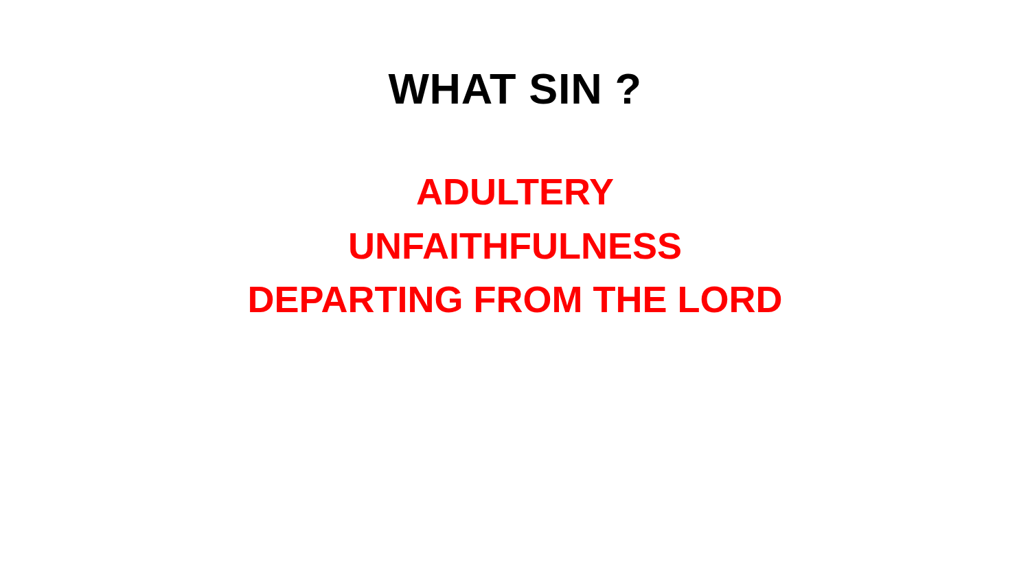WHAT SIN ?
ADULTERY
UNFAITHFULNESS
DEPARTING FROM THE LORD